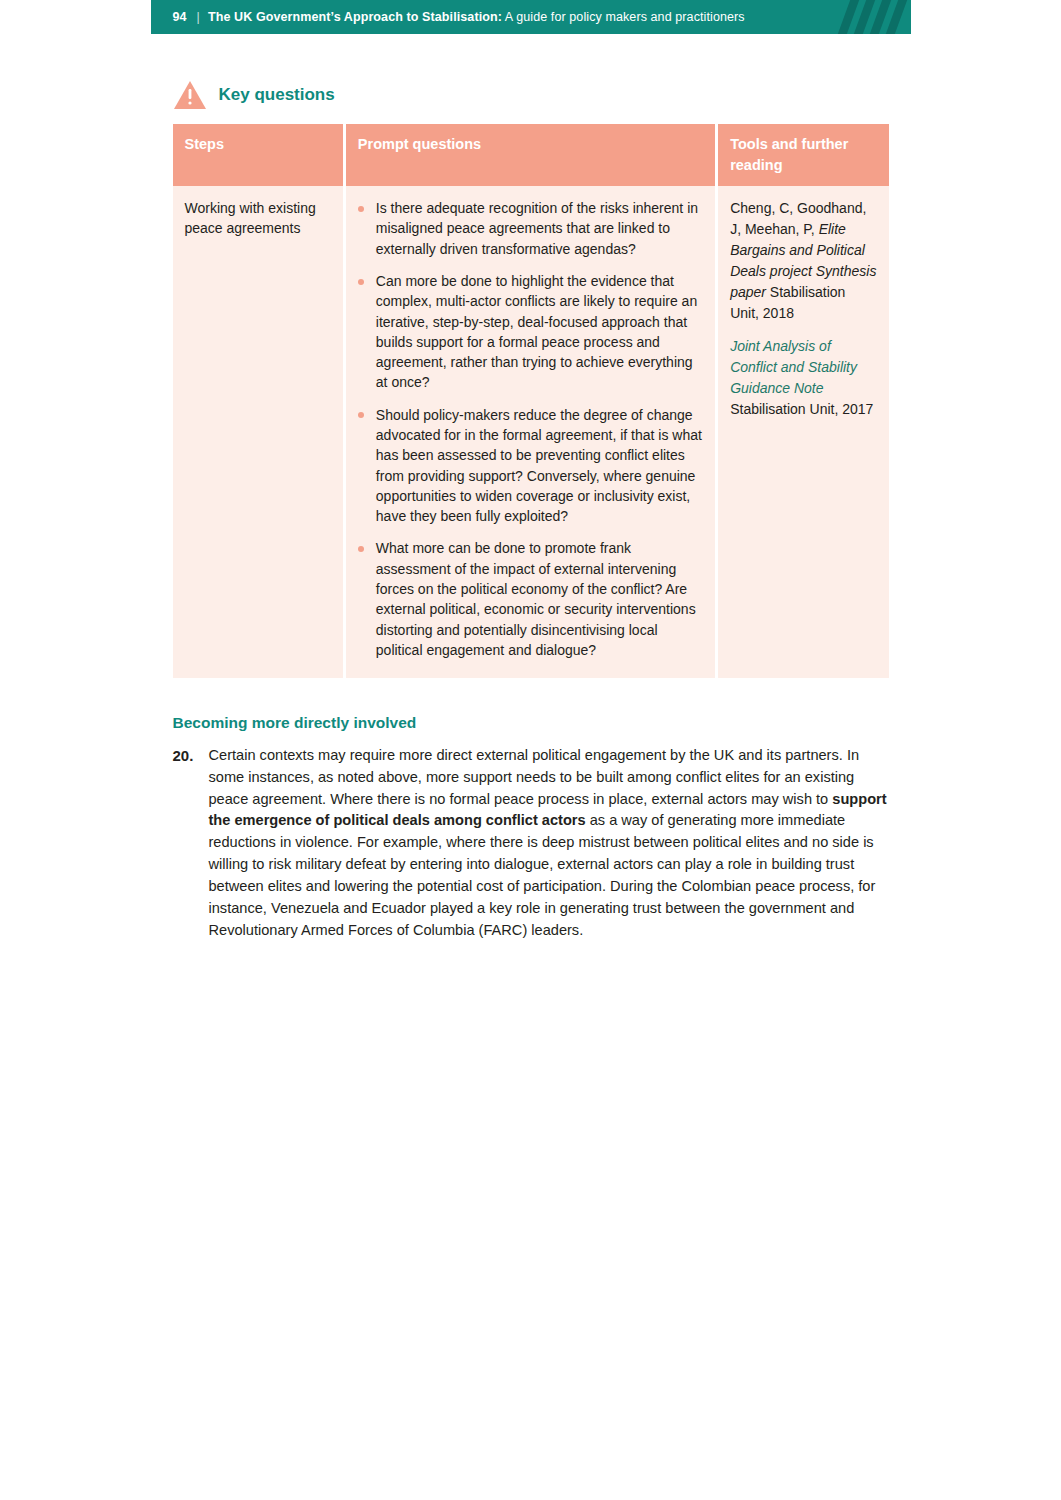94|The UK Government’s Approach to Stabilisation: A guide for policy makers and practitioners
Key questions
| Steps | Prompt questions | Tools and further reading |
| --- | --- | --- |
| Working with existing peace agreements | Is there adequate recognition of the risks inherent in misaligned peace agreements that are linked to externally driven transformative agendas? Can more be done to highlight the evidence that complex, multi-actor conflicts are likely to require an iterative, step-by-step, deal-focused approach that builds support for a formal peace process and agreement, rather than trying to achieve everything at once? Should policy-makers reduce the degree of change advocated for in the formal agreement, if that is what has been assessed to be preventing conflict elites from providing support? Conversely, where genuine opportunities to widen coverage or inclusivity exist, have they been fully exploited? What more can be done to promote frank assessment of the impact of external intervening forces on the political economy of the conflict? Are external political, economic or security interventions distorting and potentially disincentivising local political engagement and dialogue? | Cheng, C, Goodhand, J, Meehan, P, Elite Bargains and Political Deals project Synthesis paper Stabilisation Unit, 2018 Joint Analysis of Conflict and Stability Guidance Note Stabilisation Unit, 2017 |
Becoming more directly involved
20.
Certain contexts may require more direct external political engagement by the UK and its partners. In some instances, as noted above, more support needs to be built among conflict elites for an existing peace agreement. Where there is no formal peace process in place, external actors may wish to support the emergence of political deals among conflict actors as a way of generating more immediate reductions in violence. For example, where there is deep mistrust between political elites and no side is willing to risk military defeat by entering into dialogue, external actors can play a role in building trust between elites and lowering the potential cost of participation. During the Colombian peace process, for instance, Venezuela and Ecuador played a key role in generating trust between the government and Revolutionary Armed Forces of Columbia (FARC) leaders.